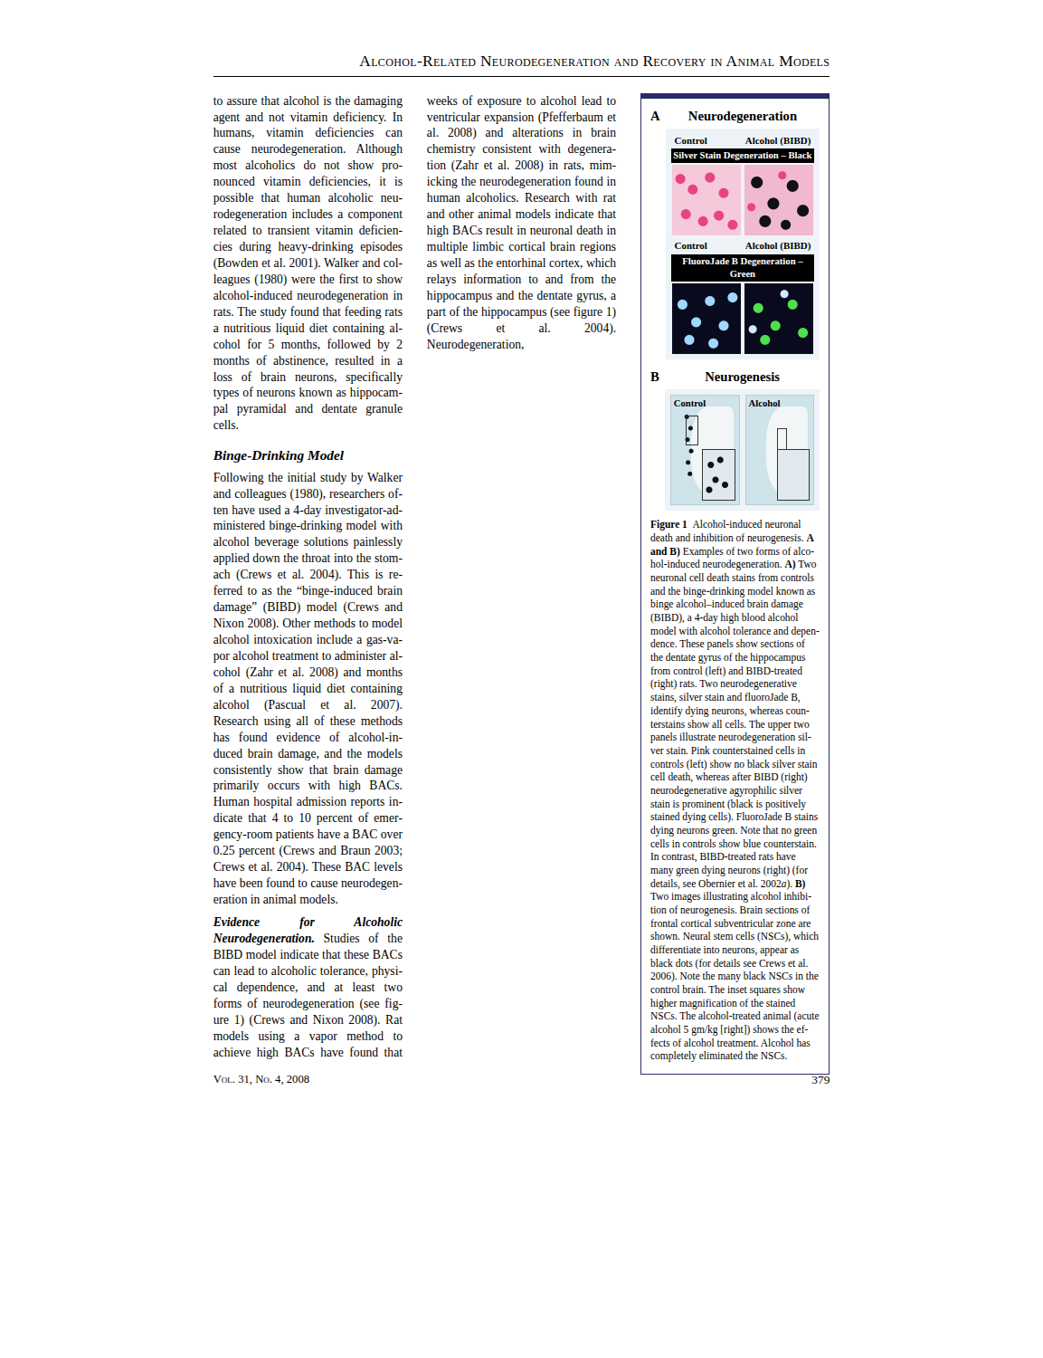Alcohol-Related Neurodegeneration and Recovery in Animal Models
to assure that alcohol is the damaging agent and not vitamin deficiency. In humans, vitamin deficiencies can cause neurodegeneration. Although most alcoholics do not show pronounced vitamin deficiencies, it is possible that human alcoholic neurodegeneration includes a component related to transient vitamin deficiencies during heavy-drinking episodes (Bowden et al. 2001). Walker and colleagues (1980) were the first to show alcohol-induced neurodegeneration in rats. The study found that feeding rats a nutritious liquid diet containing alcohol for 5 months, followed by 2 months of abstinence, resulted in a loss of brain neurons, specifically types of neurons known as hippocampal pyramidal and dentate granule cells.
Binge-Drinking Model
Following the initial study by Walker and colleagues (1980), researchers often have used a 4-day investigator-administered binge-drinking model with alcohol beverage solutions painlessly applied down the throat into the stomach (Crews et al. 2004). This is referred to as the “binge-induced brain damage” (BIBD) model (Crews and Nixon 2008). Other methods to model alcohol intoxication include a gas-vapor alcohol treatment to administer alcohol (Zahr et al. 2008) and months of a nutritious liquid diet containing alcohol (Pascual et al. 2007). Research using all of these methods has found evidence of alcohol-induced brain damage, and the models consistently show that brain damage primarily occurs with high BACs. Human hospital admission reports indicate that 4 to 10 percent of emergency-room patients have a BAC over 0.25 percent (Crews and Braun 2003; Crews et al. 2004). These BAC levels have been found to cause neurodegeneration in animal models.
Evidence for Alcoholic Neurodegeneration. Studies of the BIBD model indicate that these BACs can lead to alcoholic tolerance, physical dependence, and at least two forms of neurodegeneration (see figure 1) (Crews and Nixon 2008). Rat models using a vapor method to achieve high BACs have found that weeks of exposure to alcohol lead to ventricular expansion (Pfefferbaum et al. 2008) and alterations in brain chemistry consistent with degeneration (Zahr et al. 2008) in rats, mimicking the neurodegeneration found in human alcoholics. Research with rat and other animal models indicate that high BACs result in neuronal death in multiple limbic cortical brain regions as well as the entorhinal cortex, which relays information to and from the hippocampus and the dentate gyrus, a part of the hippocampus (see figure 1) (Crews et al. 2004). Neurodegeneration,
A
Neurodegeneration
Control Alcohol (BIBD)
Silver Stain Degeneration – Black
Control Alcohol (BIBD)
FluoroJade B Degeneration – Green
B
Neurogenesis
Control
Alcohol
Figure 1 Alcohol-induced neuronal death and inhibition of neurogenesis. A and B) Examples of two forms of alcohol-induced neurodegeneration. A) Two neuronal cell death stains from controls and the binge-drinking model known as binge alcohol–induced brain damage (BIBD), a 4-day high blood alcohol model with alcohol tolerance and dependence. These panels show sections of the dentate gyrus of the hippocampus from control (left) and BIBD-treated (right) rats. Two neurodegenerative stains, silver stain and fluoroJade B, identify dying neurons, whereas counterstains show all cells. The upper two panels illustrate neurodegeneration silver stain. Pink counterstained cells in controls (left) show no black silver stain cell death, whereas after BIBD (right) neurodegenerative agyrophilic silver stain is prominent (black is positively stained dying cells). FluoroJade B stains dying neurons green. Note that no green cells in controls show blue counterstain. In contrast, BIBD-treated rats have many green dying neurons (right) (for details, see Obernier et al. 2002a). B) Two images illustrating alcohol inhibition of neurogenesis. Brain sections of frontal cortical subventricular zone are shown. Neural stem cells (NSCs), which differentiate into neurons, appear as black dots (for details see Crews et al. 2006). Note the many black NSCs in the control brain. The inset squares show higher magnification of the stained NSCs. The alcohol-treated animal (acute alcohol 5 gm/kg [right]) shows the effects of alcohol treatment. Alcohol has completely eliminated the NSCs.
Vol. 31, No. 4, 2008
379